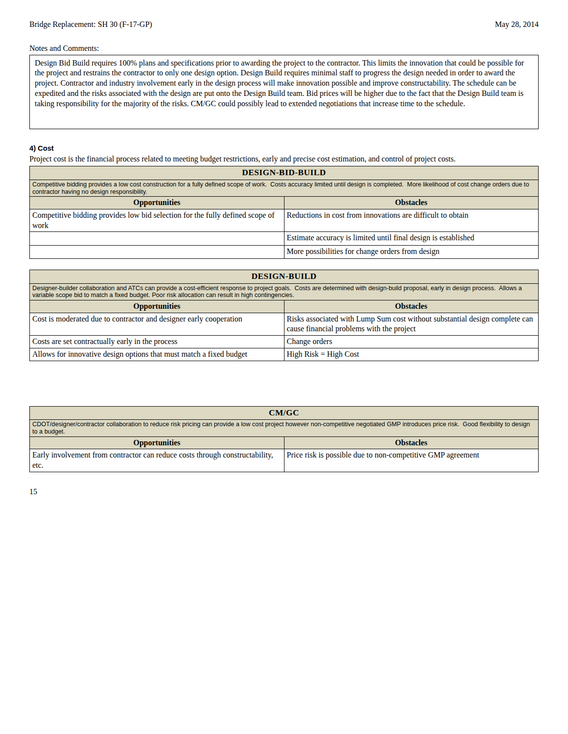Bridge Replacement: SH 30 (F-17-GP) May 28, 2014
Notes and Comments:
Design Bid Build requires 100% plans and specifications prior to awarding the project to the contractor. This limits the innovation that could be possible for the project and restrains the contractor to only one design option. Design Build requires minimal staff to progress the design needed in order to award the project. Contractor and industry involvement early in the design process will make innovation possible and improve constructability. The schedule can be expedited and the risks associated with the design are put onto the Design Build team. Bid prices will be higher due to the fact that the Design Build team is taking responsibility for the majority of the risks. CM/GC could possibly lead to extended negotiations that increase time to the schedule.
4) Cost
Project cost is the financial process related to meeting budget restrictions, early and precise cost estimation, and control of project costs.
| DESIGN-BID-BUILD |
| Competitive bidding provides a low cost construction for a fully defined scope of work. Costs accuracy limited until design is completed. More likelihood of cost change orders due to contractor having no design responsibility. |
| Opportunities | Obstacles |
| Competitive bidding provides low bid selection for the fully defined scope of work | Reductions in cost from innovations are difficult to obtain |
| | Estimate accuracy is limited until final design is established |
| | More possibilities for change orders from design |
| DESIGN-BUILD |
| Designer-builder collaboration and ATCs can provide a cost-efficient response to project goals. Costs are determined with design-build proposal, early in design process. Allows a variable scope bid to match a fixed budget. Poor risk allocation can result in high contingencies. |
| Opportunities | Obstacles |
| Cost is moderated due to contractor and designer early cooperation | Risks associated with Lump Sum cost without substantial design complete can cause financial problems with the project |
| Costs are set contractually early in the process | Change orders |
| Allows for innovative design options that must match a fixed budget | High Risk = High Cost |
| CM/GC |
| CDOT/designer/contractor collaboration to reduce risk pricing can provide a low cost project however non-competitive negotiated GMP introduces price risk. Good flexibility to design to a budget. |
| Opportunities | Obstacles |
| Early involvement from contractor can reduce costs through constructability, etc. | Price risk is possible due to non-competitive GMP agreement |
15